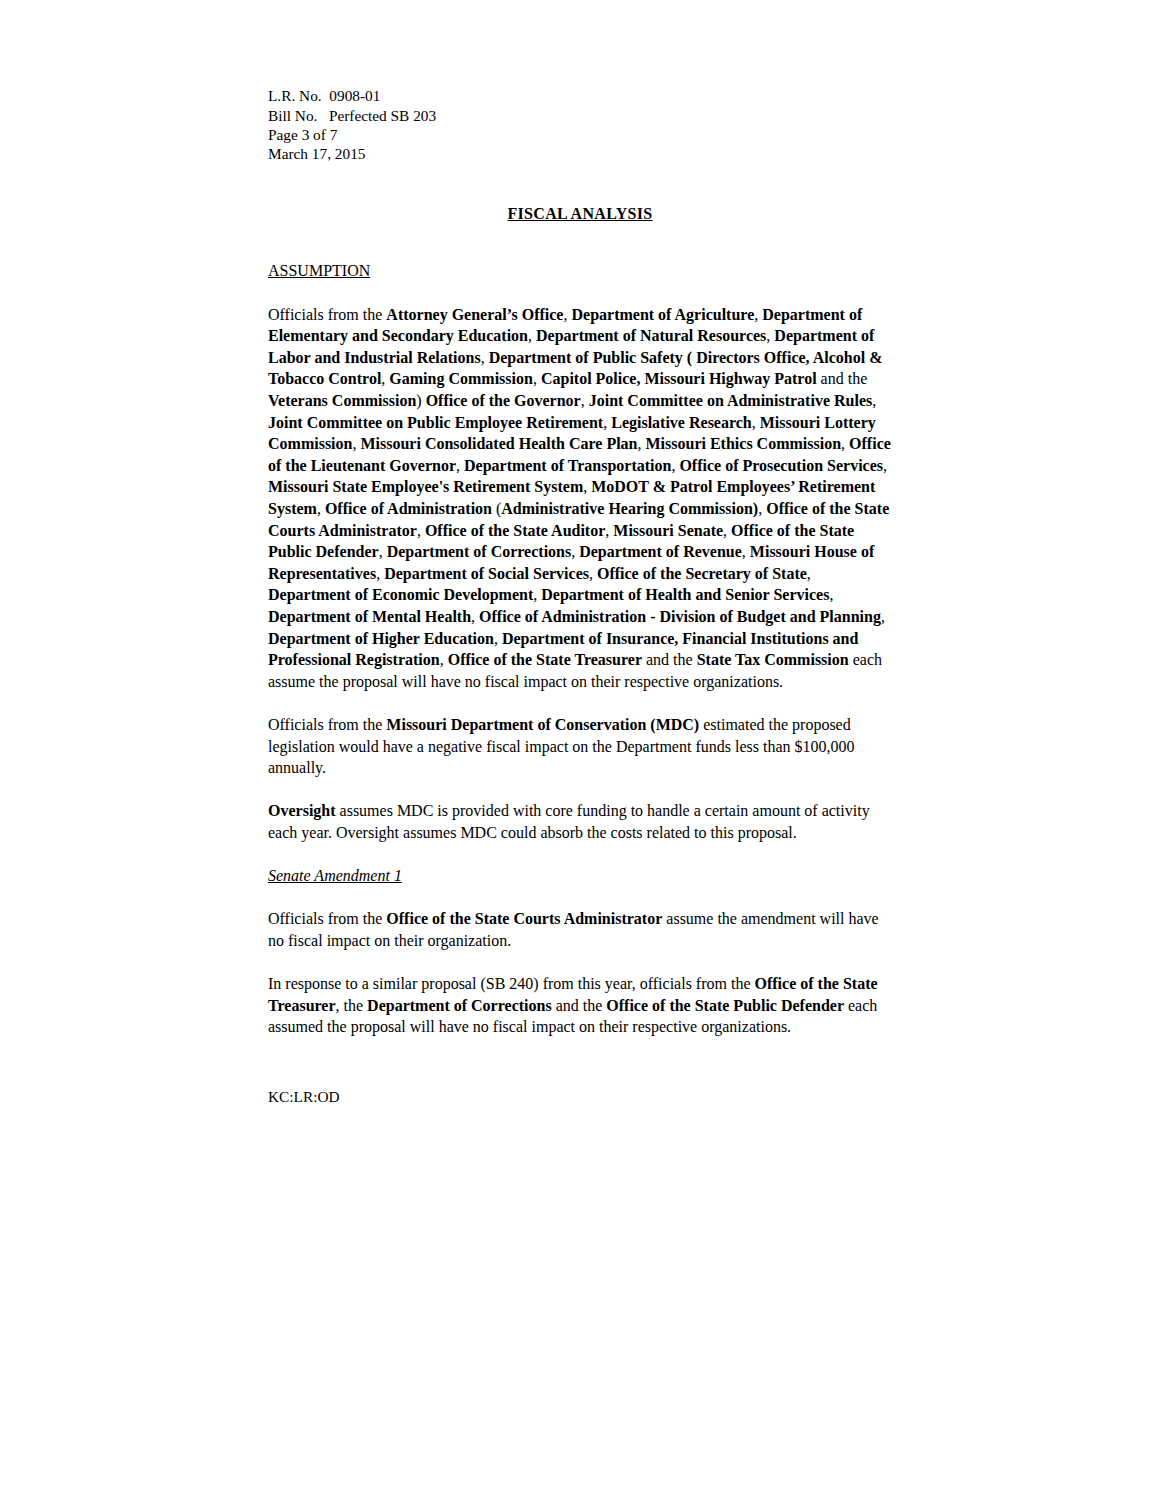L.R. No. 0908-01
Bill No. Perfected SB 203
Page 3 of 7
March 17, 2015
FISCAL ANALYSIS
ASSUMPTION
Officials from the Attorney General’s Office, Department of Agriculture, Department of Elementary and Secondary Education, Department of Natural Resources, Department of Labor and Industrial Relations, Department of Public Safety ( Directors Office, Alcohol & Tobacco Control, Gaming Commission, Capitol Police, Missouri Highway Patrol and the Veterans Commission) Office of the Governor, Joint Committee on Administrative Rules, Joint Committee on Public Employee Retirement, Legislative Research, Missouri Lottery Commission, Missouri Consolidated Health Care Plan, Missouri Ethics Commission, Office of the Lieutenant Governor, Department of Transportation, Office of Prosecution Services, Missouri State Employee's Retirement System, MoDOT & Patrol Employees’ Retirement System, Office of Administration (Administrative Hearing Commission), Office of the State Courts Administrator, Office of the State Auditor, Missouri Senate, Office of the State Public Defender, Department of Corrections, Department of Revenue, Missouri House of Representatives, Department of Social Services, Office of the Secretary of State, Department of Economic Development, Department of Health and Senior Services, Department of Mental Health, Office of Administration - Division of Budget and Planning, Department of Higher Education, Department of Insurance, Financial Institutions and Professional Registration, Office of the State Treasurer and the State Tax Commission each assume the proposal will have no fiscal impact on their respective organizations.
Officials from the Missouri Department of Conservation (MDC) estimated the proposed legislation would have a negative fiscal impact on the Department funds less than $100,000 annually.
Oversight assumes MDC is provided with core funding to handle a certain amount of activity each year. Oversight assumes MDC could absorb the costs related to this proposal.
Senate Amendment 1
Officials from the Office of the State Courts Administrator assume the amendment will have no fiscal impact on their organization.
In response to a similar proposal (SB 240) from this year, officials from the Office of the State Treasurer, the Department of Corrections and the Office of the State Public Defender each assumed the proposal will have no fiscal impact on their respective organizations.
KC:LR:OD